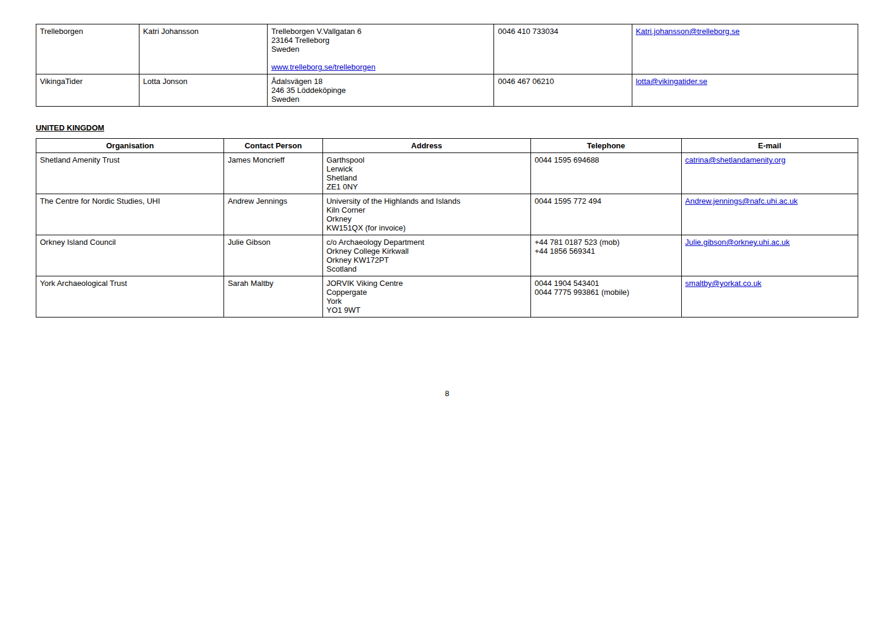| Trelleborgen | Katri Johansson | Trelleborgen V.Vallgatan 6 23164 Trelleborg Sweden www.trelleborg.se/trelleborgen | 0046 410 733034 | Katri.johansson@trelleborg.se |
| VikingaTider | Lotta Jonson | Ådalsvägen 18 246 35 Löddeköpinge Sweden | 0046 467 06210 | lotta@vikingatider.se |
UNITED KINGDOM
| Organisation | Contact Person | Address | Telephone | E-mail |
| --- | --- | --- | --- | --- |
| Shetland Amenity Trust | James Moncrieff | Garthspool Lerwick Shetland ZE1 0NY | 0044 1595 694688 | catrina@shetlandamenity.org |
| The Centre for Nordic Studies, UHI | Andrew Jennings | University of the Highlands and Islands Kiln Corner Orkney KW151QX (for invoice) | 0044 1595 772 494 | Andrew.jennings@nafc.uhi.ac.uk |
| Orkney Island Council | Julie Gibson | c/o Archaeology Department Orkney College Kirkwall Orkney KW172PT Scotland | +44 781 0187 523 (mob) +44 1856 569341 | Julie.gibson@orkney.uhi.ac.uk |
| York Archaeological Trust | Sarah Maltby | JORVIK Viking Centre Coppergate York YO1 9WT | 0044 1904 543401 0044 7775 993861 (mobile) | smaltby@yorkat.co.uk |
8